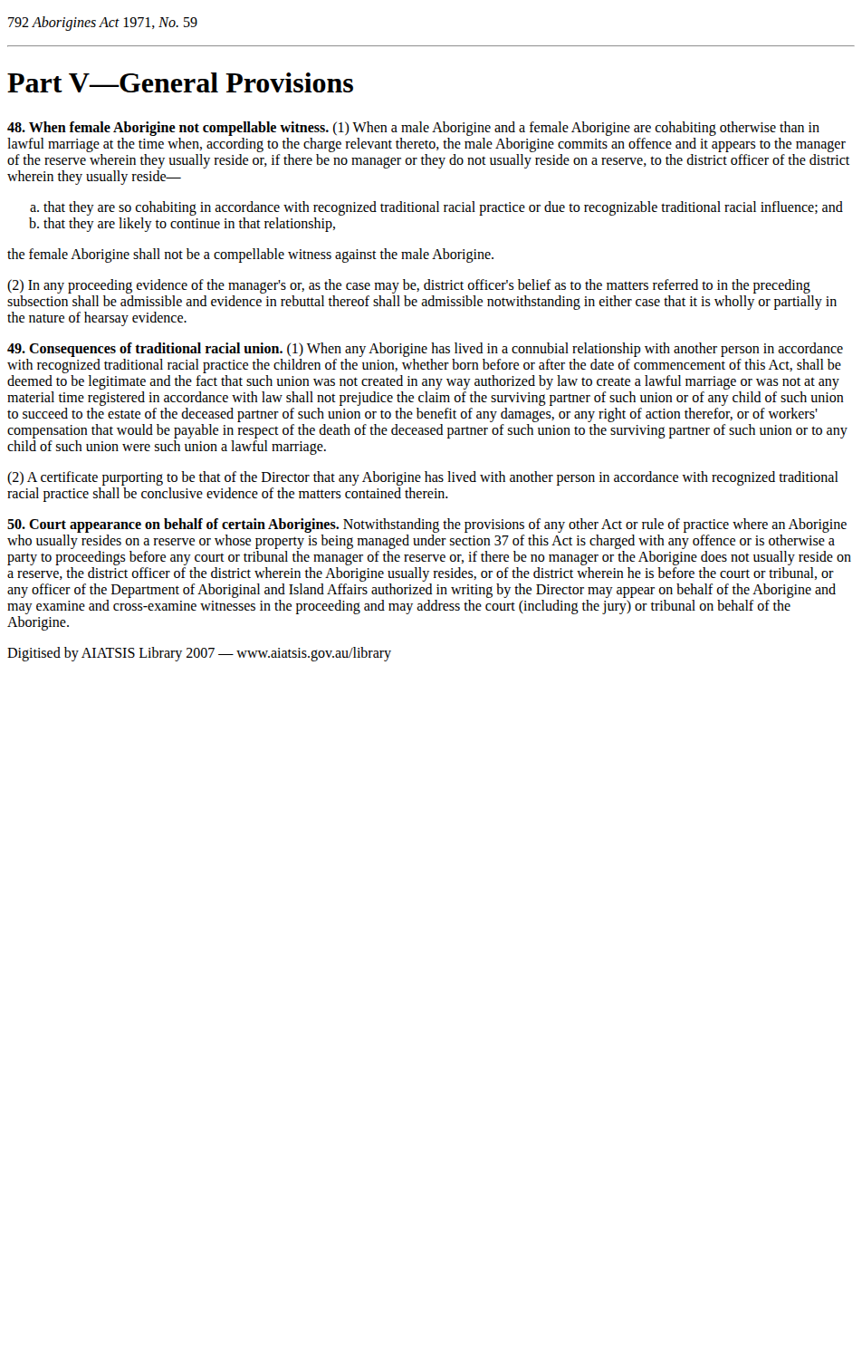792 Aborigines Act 1971, No. 59
Part V—General Provisions
48. When female Aborigine not compellable witness. (1) When a male Aborigine and a female Aborigine are cohabiting otherwise than in lawful marriage at the time when, according to the charge relevant thereto, the male Aborigine commits an offence and it appears to the manager of the reserve wherein they usually reside or, if there be no manager or they do not usually reside on a reserve, to the district officer of the district wherein they usually reside—
that they are so cohabiting in accordance with recognized traditional racial practice or due to recognizable traditional racial influence; and
that they are likely to continue in that relationship,
the female Aborigine shall not be a compellable witness against the male Aborigine.
(2) In any proceeding evidence of the manager's or, as the case may be, district officer's belief as to the matters referred to in the preceding subsection shall be admissible and evidence in rebuttal thereof shall be admissible notwithstanding in either case that it is wholly or partially in the nature of hearsay evidence.
49. Consequences of traditional racial union. (1) When any Aborigine has lived in a connubial relationship with another person in accordance with recognized traditional racial practice the children of the union, whether born before or after the date of commencement of this Act, shall be deemed to be legitimate and the fact that such union was not created in any way authorized by law to create a lawful marriage or was not at any material time registered in accordance with law shall not prejudice the claim of the surviving partner of such union or of any child of such union to succeed to the estate of the deceased partner of such union or to the benefit of any damages, or any right of action therefor, or of workers' compensation that would be payable in respect of the death of the deceased partner of such union to the surviving partner of such union or to any child of such union were such union a lawful marriage.
(2) A certificate purporting to be that of the Director that any Aborigine has lived with another person in accordance with recognized traditional racial practice shall be conclusive evidence of the matters contained therein.
50. Court appearance on behalf of certain Aborigines. Notwithstanding the provisions of any other Act or rule of practice where an Aborigine who usually resides on a reserve or whose property is being managed under section 37 of this Act is charged with any offence or is otherwise a party to proceedings before any court or tribunal the manager of the reserve or, if there be no manager or the Aborigine does not usually reside on a reserve, the district officer of the district wherein the Aborigine usually resides, or of the district wherein he is before the court or tribunal, or any officer of the Department of Aboriginal and Island Affairs authorized in writing by the Director may appear on behalf of the Aborigine and may examine and cross-examine witnesses in the proceeding and may address the court (including the jury) or tribunal on behalf of the Aborigine.
Digitised by AIATSIS Library 2007 — www.aiatsis.gov.au/library